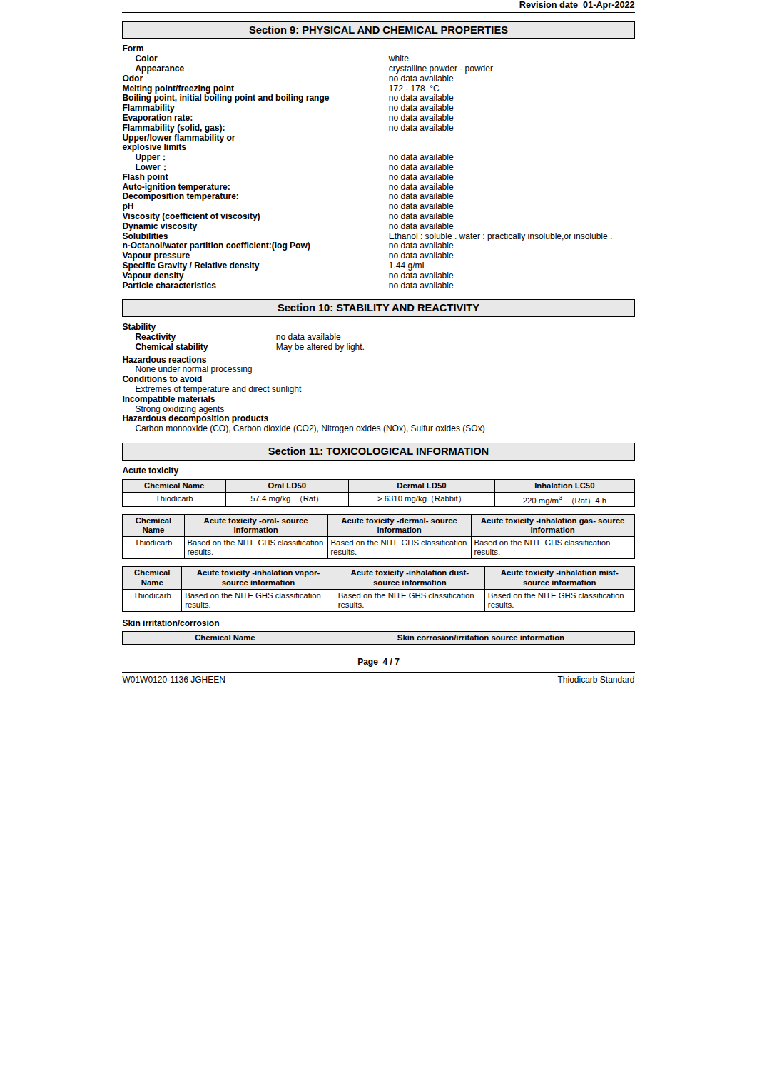Revision date 01-Apr-2022
Section 9: PHYSICAL AND CHEMICAL PROPERTIES
Form
| Color | white |
| Appearance | crystalline powder - powder |
| Odor | no data available |
| Melting point/freezing point | 172 - 178 °C |
| Boiling point, initial boiling point and boiling range | no data available |
| Flammability | no data available |
| Evaporation rate: | no data available |
| Flammability (solid, gas): | no data available |
| Upper/lower flammability or | |
| explosive limits | |
| Upper： | no data available |
| Lower： | no data available |
| Flash point | no data available |
| Auto-ignition temperature: | no data available |
| Decomposition temperature: | no data available |
| pH | no data available |
| Viscosity (coefficient of viscosity) | no data available |
| Dynamic viscosity | no data available |
| Solubilities | Ethanol : soluble . water : practically insoluble,or insoluble . |
| n-Octanol/water partition coefficient:(log Pow) | no data available |
| Vapour pressure | no data available |
| Specific Gravity / Relative density | 1.44 g/mL |
| Vapour density | no data available |
| Particle characteristics | no data available |
Section 10: STABILITY AND REACTIVITY
Stability
| Reactivity | no data available |
| Chemical stability | May be altered by light. |
Hazardous reactions
None under normal processing
Conditions to avoid
Extremes of temperature and direct sunlight
Incompatible materials
Strong oxidizing agents
Hazardous decomposition products
Carbon monooxide (CO), Carbon dioxide (CO2), Nitrogen oxides (NOx), Sulfur oxides (SOx)
Section 11: TOXICOLOGICAL INFORMATION
Acute toxicity
| Chemical Name | Oral LD50 | Dermal LD50 | Inhalation LC50 |
| --- | --- | --- | --- |
| Thiodicarb | 57.4 mg/kg （Rat） | > 6310 mg/kg（Rabbit） | 220 mg/m 3 （Rat）4 h |
| Chemical Name | Acute toxicity -oral- source information | Acute toxicity -dermal- source information | Acute toxicity -inhalation gas- source information |
| --- | --- | --- | --- |
| Thiodicarb | Based on the NITE GHS classification results. | Based on the NITE GHS classification results. | Based on the NITE GHS classification results. |
| Chemical Name | Acute toxicity -inhalation vapor- source information | Acute toxicity -inhalation dust- source information | Acute toxicity -inhalation mist- source information |
| --- | --- | --- | --- |
| Thiodicarb | Based on the NITE GHS classification results. | Based on the NITE GHS classification results. | Based on the NITE GHS classification results. |
Skin irritation/corrosion
| Chemical Name | Skin corrosion/irritation source information |
| --- | --- |
Page 4 / 7
W01W0120-1136 JGHEEN
Thiodicarb Standard